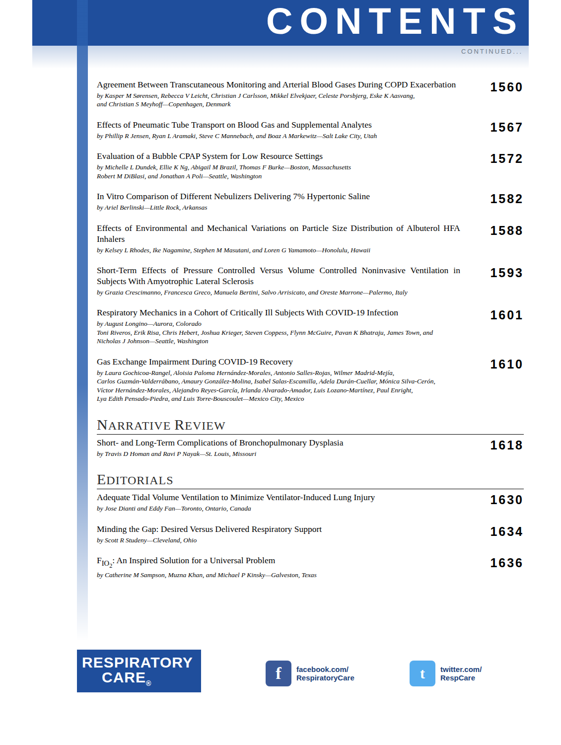CONTENTS
CONTINUED...
Agreement Between Transcutaneous Monitoring and Arterial Blood Gases During COPD Exacerbation
by Kasper M Sørensen, Rebecca V Leicht, Christian J Carlsson, Mikkel Elvekjaer, Celeste Porsbjerg, Eske K Aasvang, and Christian S Meyhoff—Copenhagen, Denmark
1560
Effects of Pneumatic Tube Transport on Blood Gas and Supplemental Analytes
by Phillip R Jensen, Ryan L Aramaki, Steve C Mannebach, and Boaz A Markewitz—Salt Lake City, Utah
1567
Evaluation of a Bubble CPAP System for Low Resource Settings
by Michelle L Dundek, Ellie K Ng, Abigail M Brazil, Thomas F Burke—Boston, Massachusetts Robert M DiBlasi, and Jonathan A Poli—Seattle, Washington
1572
In Vitro Comparison of Different Nebulizers Delivering 7% Hypertonic Saline
by Ariel Berlinski—Little Rock, Arkansas
1582
Effects of Environmental and Mechanical Variations on Particle Size Distribution of Albuterol HFA Inhalers
by Kelsey L Rhodes, Ike Nagamine, Stephen M Masutani, and Loren G Yamamoto—Honolulu, Hawaii
1588
Short-Term Effects of Pressure Controlled Versus Volume Controlled Noninvasive Ventilation in Subjects With Amyotrophic Lateral Sclerosis
by Grazia Crescimanno, Francesca Greco, Manuela Bertini, Salvo Arrisicato, and Oreste Marrone—Palermo, Italy
1593
Respiratory Mechanics in a Cohort of Critically Ill Subjects With COVID-19 Infection
by August Longino—Aurora, Colorado Toni Riveros, Erik Risa, Chris Hebert, Joshua Krieger, Steven Coppess, Flynn McGuire, Pavan K Bhatraju, James Town, and Nicholas J Johnson—Seattle, Washington
1601
Gas Exchange Impairment During COVID-19 Recovery
by Laura Gochicoa-Rangel, Aloisia Paloma Hernández-Morales, Antonio Salles-Rojas, Wilmer Madrid-Mejía, Carlos Guzmán-Valderrábano, Amaury González-Molina, Isabel Salas-Escamilla, Adela Durán-Cuellar, Mónica Silva-Cerón, Víctor Hernández-Morales, Alejandro Reyes-García, Irlanda Alvarado-Amador, Luis Lozano-Martínez, Paul Enright, Lya Edith Pensado-Piedra, and Luis Torre-Bouscoulet—Mexico City, Mexico
1610
NARRATIVE REVIEW
Short- and Long-Term Complications of Bronchopulmonary Dysplasia
by Travis D Homan and Ravi P Nayak—St. Louis, Missouri
1618
EDITORIALS
Adequate Tidal Volume Ventilation to Minimize Ventilator-Induced Lung Injury
by Jose Dianti and Eddy Fan—Toronto, Ontario, Canada
1630
Minding the Gap: Desired Versus Delivered Respiratory Support
by Scott R Studeny—Cleveland, Ohio
1634
FIO2: An Inspired Solution for a Universal Problem
by Catherine M Sampson, Muzna Khan, and Michael P Kinsky—Galveston, Texas
1636
RESPIRATORY CARE®
f
facebook.com/
RespiratoryCare
t
twitter.com/
RespCare